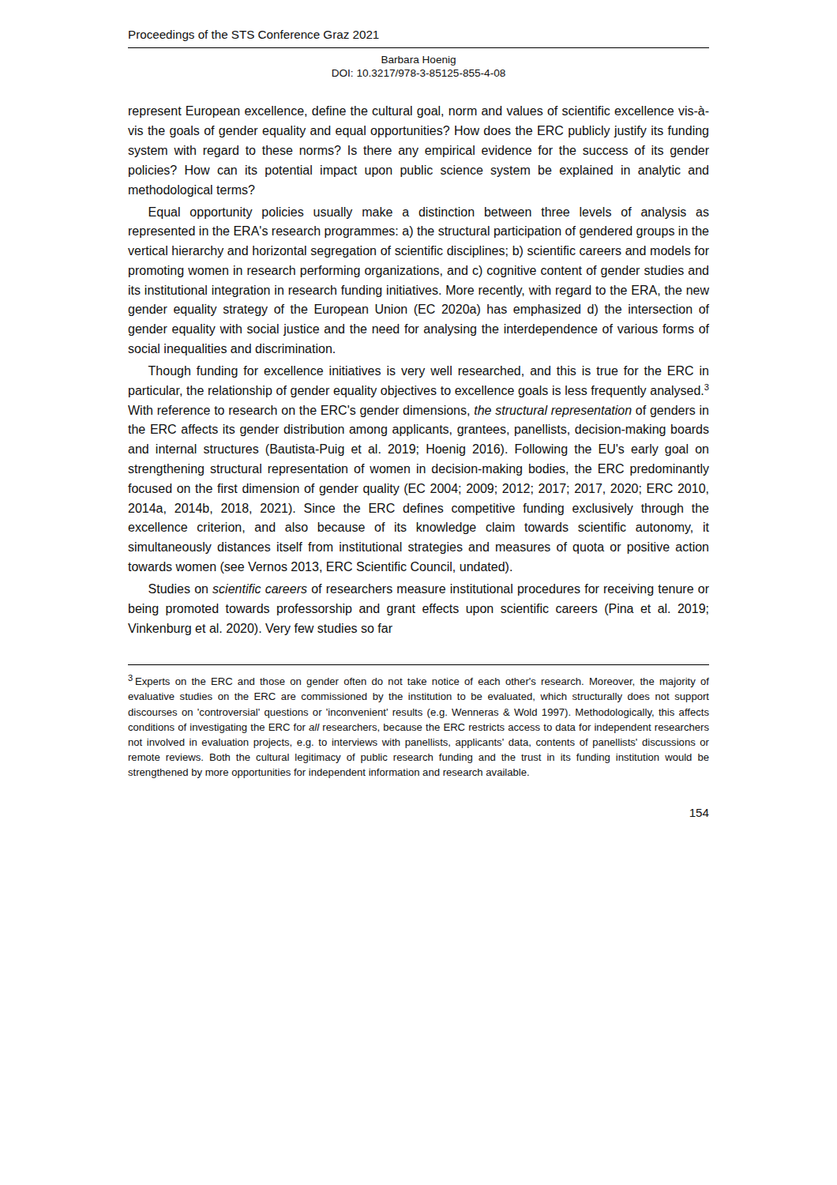Proceedings of the STS Conference Graz 2021
Barbara Hoenig
DOI: 10.3217/978-3-85125-855-4-08
represent European excellence, define the cultural goal, norm and values of scientific excellence vis-à-vis the goals of gender equality and equal opportunities? How does the ERC publicly justify its funding system with regard to these norms? Is there any empirical evidence for the success of its gender policies? How can its potential impact upon public science system be explained in analytic and methodological terms?
Equal opportunity policies usually make a distinction between three levels of analysis as represented in the ERA's research programmes: a) the structural participation of gendered groups in the vertical hierarchy and horizontal segregation of scientific disciplines; b) scientific careers and models for promoting women in research performing organizations, and c) cognitive content of gender studies and its institutional integration in research funding initiatives. More recently, with regard to the ERA, the new gender equality strategy of the European Union (EC 2020a) has emphasized d) the intersection of gender equality with social justice and the need for analysing the interdependence of various forms of social inequalities and discrimination.
Though funding for excellence initiatives is very well researched, and this is true for the ERC in particular, the relationship of gender equality objectives to excellence goals is less frequently analysed.3 With reference to research on the ERC's gender dimensions, the structural representation of genders in the ERC affects its gender distribution among applicants, grantees, panellists, decision-making boards and internal structures (Bautista-Puig et al. 2019; Hoenig 2016). Following the EU's early goal on strengthening structural representation of women in decision-making bodies, the ERC predominantly focused on the first dimension of gender quality (EC 2004; 2009; 2012; 2017; 2017, 2020; ERC 2010, 2014a, 2014b, 2018, 2021). Since the ERC defines competitive funding exclusively through the excellence criterion, and also because of its knowledge claim towards scientific autonomy, it simultaneously distances itself from institutional strategies and measures of quota or positive action towards women (see Vernos 2013, ERC Scientific Council, undated).
Studies on scientific careers of researchers measure institutional procedures for receiving tenure or being promoted towards professorship and grant effects upon scientific careers (Pina et al. 2019; Vinkenburg et al. 2020). Very few studies so far
3 Experts on the ERC and those on gender often do not take notice of each other's research. Moreover, the majority of evaluative studies on the ERC are commissioned by the institution to be evaluated, which structurally does not support discourses on 'controversial' questions or 'inconvenient' results (e.g. Wenneras & Wold 1997). Methodologically, this affects conditions of investigating the ERC for all researchers, because the ERC restricts access to data for independent researchers not involved in evaluation projects, e.g. to interviews with panellists, applicants' data, contents of panellists' discussions or remote reviews. Both the cultural legitimacy of public research funding and the trust in its funding institution would be strengthened by more opportunities for independent information and research available.
154